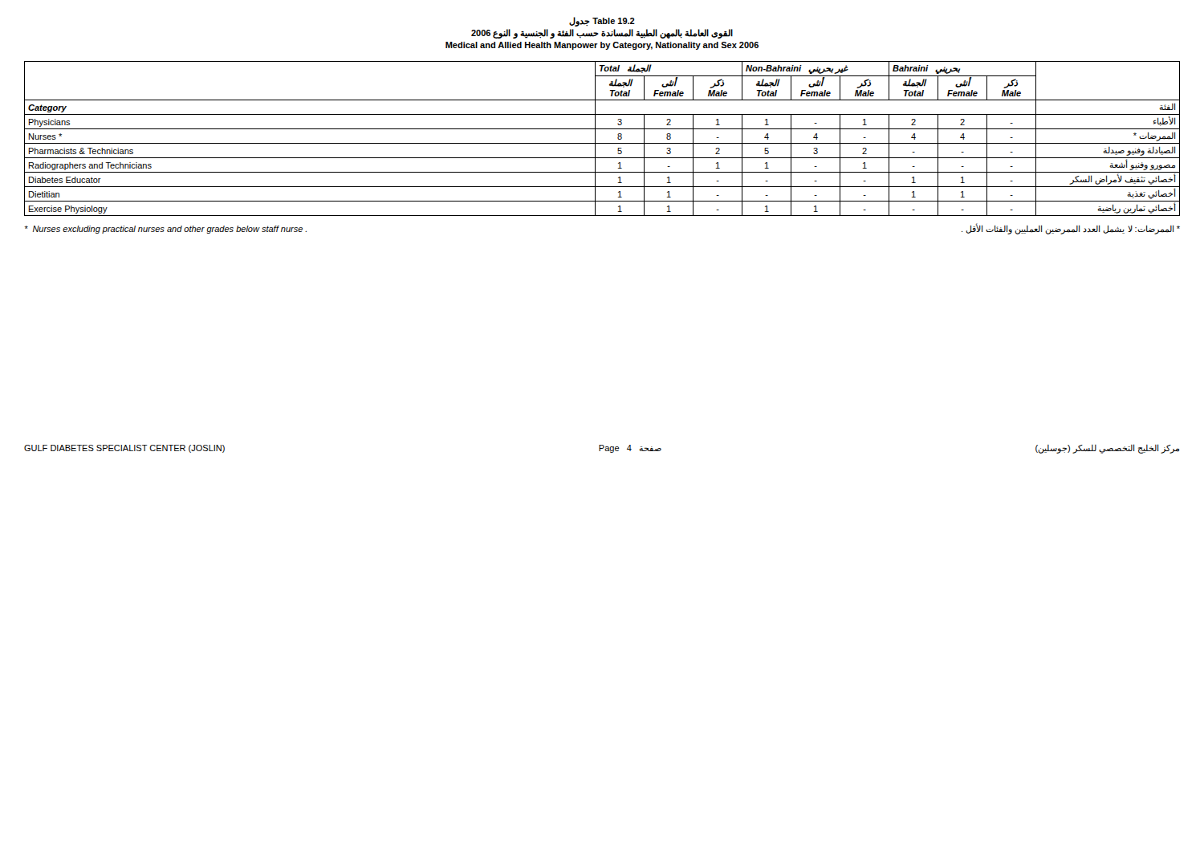جدول Table 19.2
القوى العاملة بالمهن الطبية المساندة حسب الفئة و الجنسية و النوع 2006
Medical and Allied Health Manpower by Category, Nationality and Sex 2006
| | Total الجملة | Non-Bahraini غير بحريني | Bahraini بحريني | |
| --- | --- | --- | --- | --- |
| الجملة Total | أنثى Female | ذكر Male | الجملة Total | أنثى Female | ذكر Male | الجملة Total | أنثى Female | ذكر Male |
| Category | | الفئة |
| Physicians | 3 | 2 | 1 | 1 | - | 1 | 2 | 2 | - | الأطباء |
| Nurses * | 8 | 8 | - | 4 | 4 | - | 4 | 4 | - | الممرضات * |
| Pharmacists & Technicians | 5 | 3 | 2 | 5 | 3 | 2 | - | - | - | الصيادلة وفنيو صيدلة |
| Radiographers and Technicians | 1 | - | 1 | 1 | - | 1 | - | - | - | مصورو وفنيو أشعة |
| Diabetes Educator | 1 | 1 | - | - | - | - | 1 | 1 | - | أخصائي تثقيف لأمراض السكر |
| Dietitian | 1 | 1 | - | - | - | - | 1 | 1 | - | أخصائي تغذية |
| Exercise Physiology | 1 | 1 | - | 1 | 1 | - | - | - | - | أخصائي تمارين رياضية |
* Nurses excluding practical nurses and other grades below staff nurse . * الممرضات: لا يشمل العدد الممرضين العمليين والفئات الأقل .
GULF DIABETES SPECIALIST CENTER (JOSLIN) مركز الخليج التخصصي للسكر (جوسلين)
Page 4 صفحة